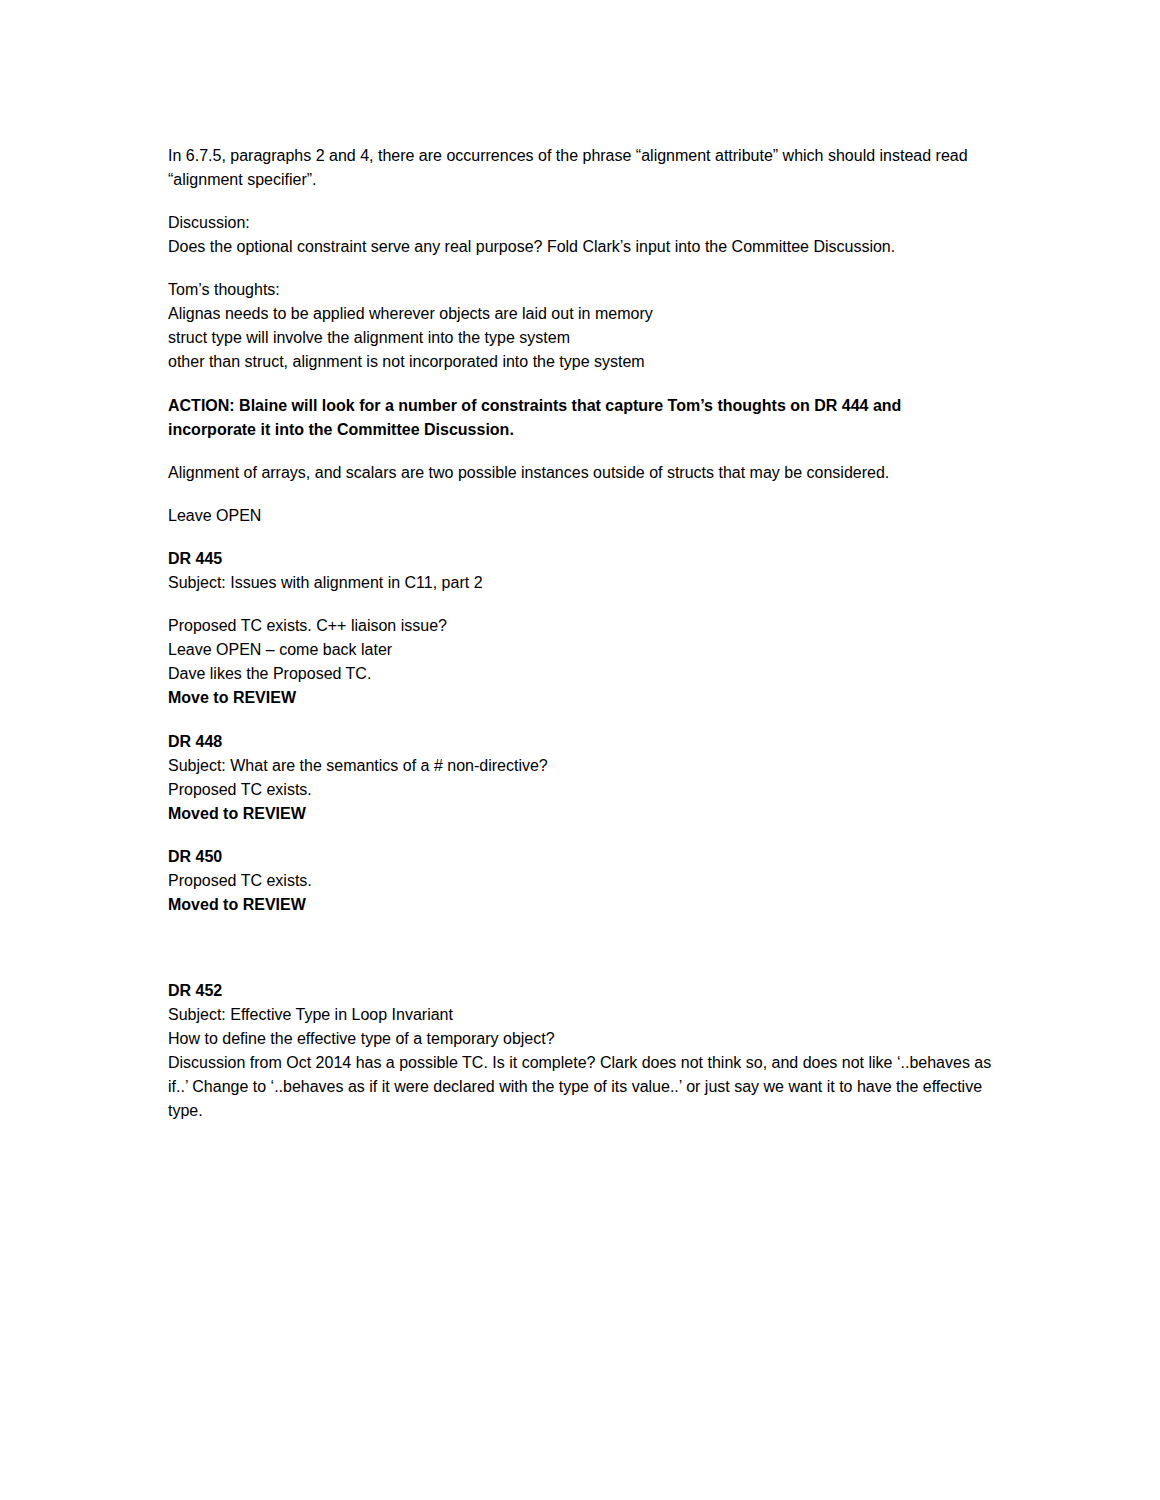In 6.7.5, paragraphs 2 and 4, there are occurrences of the phrase “alignment attribute” which should instead read “alignment specifier”.
Discussion:
Does the optional constraint serve any real purpose? Fold Clark’s input into the Committee Discussion.
Tom’s thoughts:
Alignas needs to be applied wherever objects are laid out in memory
struct type will involve the alignment into the type system
other than struct, alignment is not incorporated into the type system
ACTION: Blaine will look for a number of constraints that capture Tom’s thoughts on DR 444 and incorporate it into the Committee Discussion.
Alignment of arrays, and scalars are two possible instances outside of structs that may be considered.
Leave OPEN
DR 445
Subject: Issues with alignment in C11, part 2
Proposed TC exists. C++ liaison issue?
Leave OPEN – come back later
Dave likes the Proposed TC.
Move to REVIEW
DR 448
Subject: What are the semantics of a # non-directive?
Proposed TC exists.
Moved to REVIEW
DR 450
Proposed TC exists.
Moved to REVIEW
DR 452
Subject: Effective Type in Loop Invariant
How to define the effective type of a temporary object?
Discussion from Oct 2014 has a possible TC. Is it complete? Clark does not think so, and does not like ‘..behaves as if..’ Change to ‘..behaves as if it were declared with the type of its value..’ or just say we want it to have the effective type.